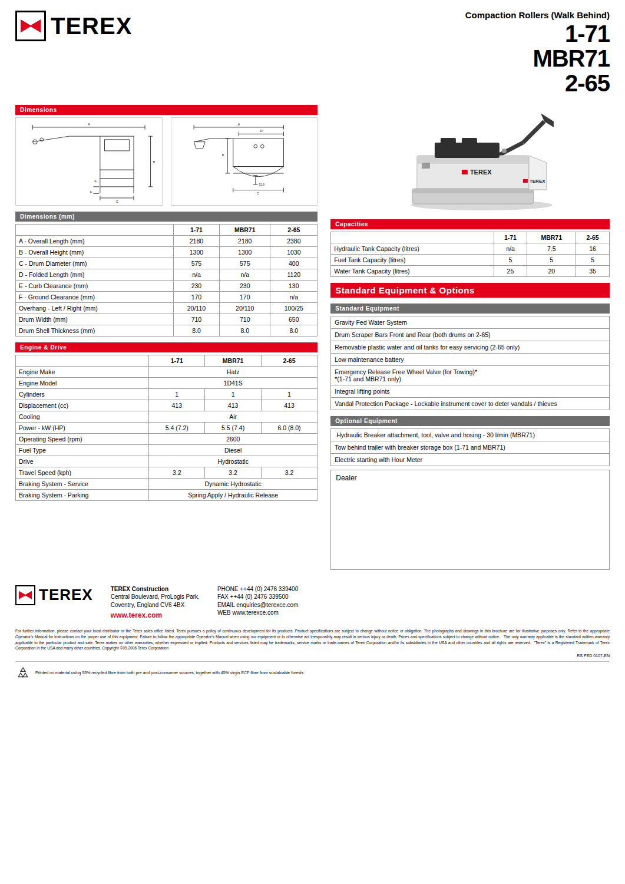TEREX
Compaction Rollers (Walk Behind)
1-71
MBR71
2-65
Dimensions
A B C E F
A D B C 516
Dimensions (mm)
| | 1-71 | MBR71 | 2-65 |
| --- | --- | --- | --- |
| A - Overall Length (mm) | 2180 | 2180 | 2380 |
| B - Overall Height (mm) | 1300 | 1300 | 1030 |
| C - Drum Diameter (mm) | 575 | 575 | 400 |
| D - Folded Length (mm) | n/a | n/a | 1120 |
| E - Curb Clearance (mm) | 230 | 230 | 130 |
| F - Ground Clearance (mm) | 170 | 170 | n/a |
| Overhang - Left / Right (mm) | 20/110 | 20/110 | 100/25 |
| Drum Width (mm) | 710 | 710 | 650 |
| Drum Shell Thickness (mm) | 8.0 | 8.0 | 8.0 |
Engine & Drive
| | 1-71 | MBR71 | 2-65 |
| --- | --- | --- | --- |
| Engine Make | Hatz |
| Engine Model | 1D41S |
| Cylinders | 1 | 1 | 1 |
| Displacement (cc) | 413 | 413 | 413 |
| Cooling | Air |
| Power - kW (HP) | 5.4 (7.2) | 5.5 (7.4) | 6.0 (8.0) |
| Operating Speed (rpm) | 2600 |
| Fuel Type | Diesel |
| Drive | Hydrostatic |
| Travel Speed (kph) | 3.2 | 3.2 | 3.2 |
| Braking System - Service | Dynamic Hydrostatic |
| Braking System - Parking | Spring Apply / Hydraulic Release |
TEREX TEREX
Capacities
| | 1-71 | MBR71 | 2-65 |
| --- | --- | --- | --- |
| Hydraulic Tank Capacity (litres) | n/a | 7.5 | 16 |
| Fuel Tank Capacity (litres) | 5 | 5 | 5 |
| Water Tank Capacity (litres) | 25 | 20 | 35 |
Standard Equipment & Options
Standard Equipment
| Gravity Fed Water System |
| Drum Scraper Bars Front and Rear (both drums on 2-65) |
| Removable plastic water and oil tanks for easy servicing (2-65 only) |
| Low maintenance battery |
| Emergency Release Free Wheel Valve (for Towing)* *(1-71 and MBR71 only) |
| Integral lifting points |
| Vandal Protection Package - Lockable instrument cover to deter vandals / thieves |
Optional Equipment
| Hydraulic Breaker attachment, tool, valve and hosing - 30 l/min (MBR71) |
| Tow behind trailer with breaker storage box (1-71 and MBR71) |
| Electric starting with Hour Meter |
Dealer
TEREX
TEREX Construction
Central Boulevard, ProLogis Park,
Coventry, England CV6 4BX
www.terex.com
PHONE ++44 (0) 2476 339400
FAX ++44 (0) 2476 339500
EMAIL enquiries@terexce.com
WEB www.terexce.com
For further information, please contact your local distributor or the Terex sales office listed. Terex pursues a policy of continuous development for its products. Product specifications are subject to change without notice or obligation. The photographs and drawings in this brochure are for illustrative purposes only. Refer to the appropriate Operator's Manual for instructions on the proper use of this equipment. Failure to follow the appropriate Operator's Manual when using our equipment or to otherwise act irresponsibly may result in serious injury or death. Prices and specifications subject to change without notice. The only warranty applicable is the standard written warranty applicable to the particular product and sale. Terex makes no other warranties, whether expressed or implied. Products and services listed may be trademarks, service marks or trade-names of Terex Corporation and/or its subsidiaries in the USA and other countries and all rights are reserved. "Terex" is a Registered Trademark of Terex Corporation in the USA and many other countries. Copyright ©09.2006 Terex Corporation
RS PED 0107-EN
Printed on material using 55% recycled fibre from both pre and post-consumer sources, together with 45% virgin ECF fibre from sustainable forests.